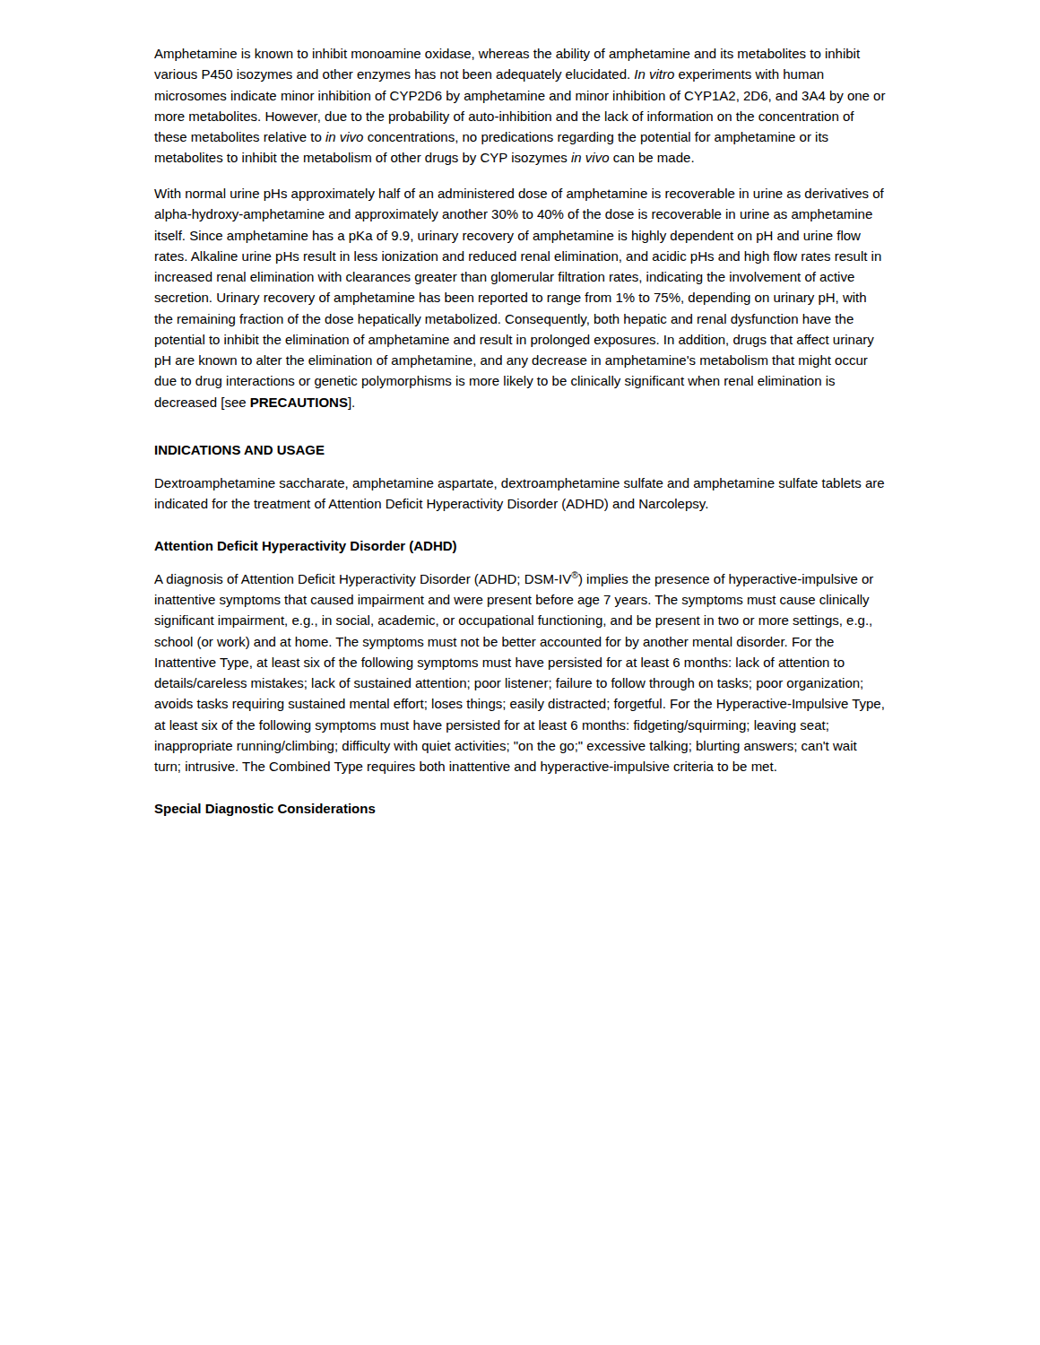Amphetamine is known to inhibit monoamine oxidase, whereas the ability of amphetamine and its metabolites to inhibit various P450 isozymes and other enzymes has not been adequately elucidated. In vitro experiments with human microsomes indicate minor inhibition of CYP2D6 by amphetamine and minor inhibition of CYP1A2, 2D6, and 3A4 by one or more metabolites. However, due to the probability of auto-inhibition and the lack of information on the concentration of these metabolites relative to in vivo concentrations, no predications regarding the potential for amphetamine or its metabolites to inhibit the metabolism of other drugs by CYP isozymes in vivo can be made.
With normal urine pHs approximately half of an administered dose of amphetamine is recoverable in urine as derivatives of alpha-hydroxy-amphetamine and approximately another 30% to 40% of the dose is recoverable in urine as amphetamine itself. Since amphetamine has a pKa of 9.9, urinary recovery of amphetamine is highly dependent on pH and urine flow rates. Alkaline urine pHs result in less ionization and reduced renal elimination, and acidic pHs and high flow rates result in increased renal elimination with clearances greater than glomerular filtration rates, indicating the involvement of active secretion. Urinary recovery of amphetamine has been reported to range from 1% to 75%, depending on urinary pH, with the remaining fraction of the dose hepatically metabolized. Consequently, both hepatic and renal dysfunction have the potential to inhibit the elimination of amphetamine and result in prolonged exposures. In addition, drugs that affect urinary pH are known to alter the elimination of amphetamine, and any decrease in amphetamine's metabolism that might occur due to drug interactions or genetic polymorphisms is more likely to be clinically significant when renal elimination is decreased [see PRECAUTIONS].
INDICATIONS AND USAGE
Dextroamphetamine saccharate, amphetamine aspartate, dextroamphetamine sulfate and amphetamine sulfate tablets are indicated for the treatment of Attention Deficit Hyperactivity Disorder (ADHD) and Narcolepsy.
Attention Deficit Hyperactivity Disorder (ADHD)
A diagnosis of Attention Deficit Hyperactivity Disorder (ADHD; DSM-IV®) implies the presence of hyperactive-impulsive or inattentive symptoms that caused impairment and were present before age 7 years. The symptoms must cause clinically significant impairment, e.g., in social, academic, or occupational functioning, and be present in two or more settings, e.g., school (or work) and at home. The symptoms must not be better accounted for by another mental disorder. For the Inattentive Type, at least six of the following symptoms must have persisted for at least 6 months: lack of attention to details/careless mistakes; lack of sustained attention; poor listener; failure to follow through on tasks; poor organization; avoids tasks requiring sustained mental effort; loses things; easily distracted; forgetful. For the Hyperactive-Impulsive Type, at least six of the following symptoms must have persisted for at least 6 months: fidgeting/squirming; leaving seat; inappropriate running/climbing; difficulty with quiet activities; "on the go;" excessive talking; blurting answers; can't wait turn; intrusive. The Combined Type requires both inattentive and hyperactive-impulsive criteria to be met.
Special Diagnostic Considerations